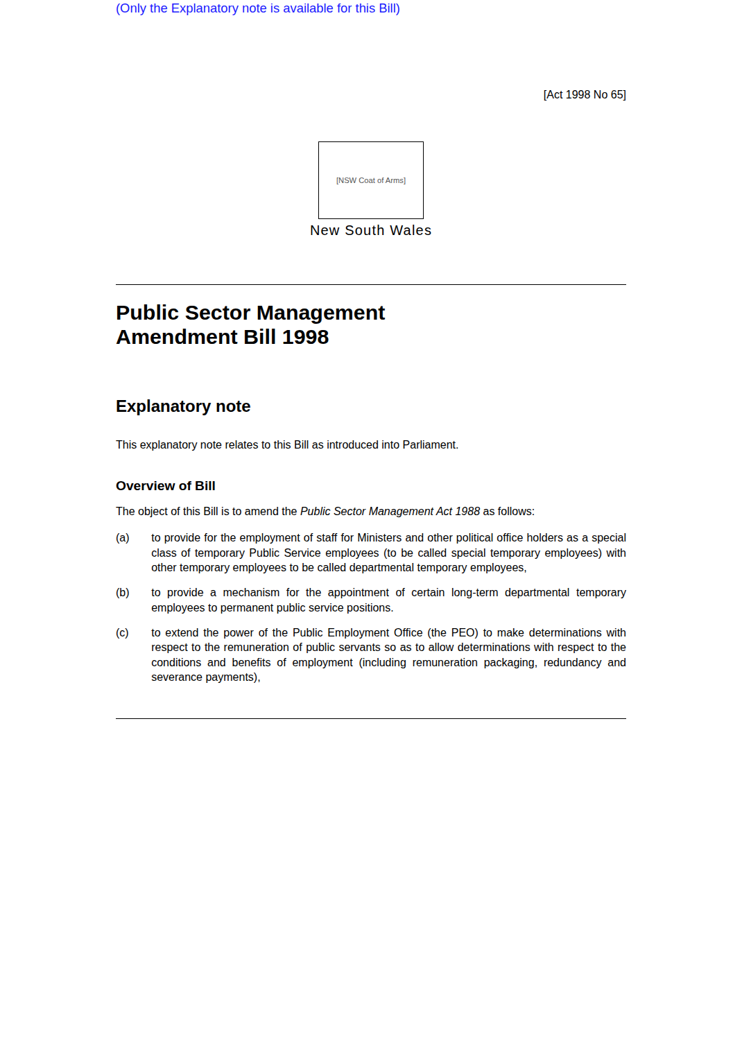(Only the Explanatory note is available for this Bill)
[Act 1998 No 65]
[NSW Coat of Arms]
New South Wales
Public Sector Management
Amendment Bill 1998
Explanatory note
This explanatory note relates to this Bill as introduced into Parliament.
Overview of Bill
The object of this Bill is to amend the Public Sector Management Act 1988 as follows:
(a) to provide for the employment of staff for Ministers and other political office holders as a special class of temporary Public Service employees (to be called special temporary employees) with other temporary employees to be called departmental temporary employees,
(b) to provide a mechanism for the appointment of certain long-term departmental temporary employees to permanent public service positions.
(c) to extend the power of the Public Employment Office (the PEO) to make determinations with respect to the remuneration of public servants so as to allow determinations with respect to the conditions and benefits of employment (including remuneration packaging, redundancy and severance payments),